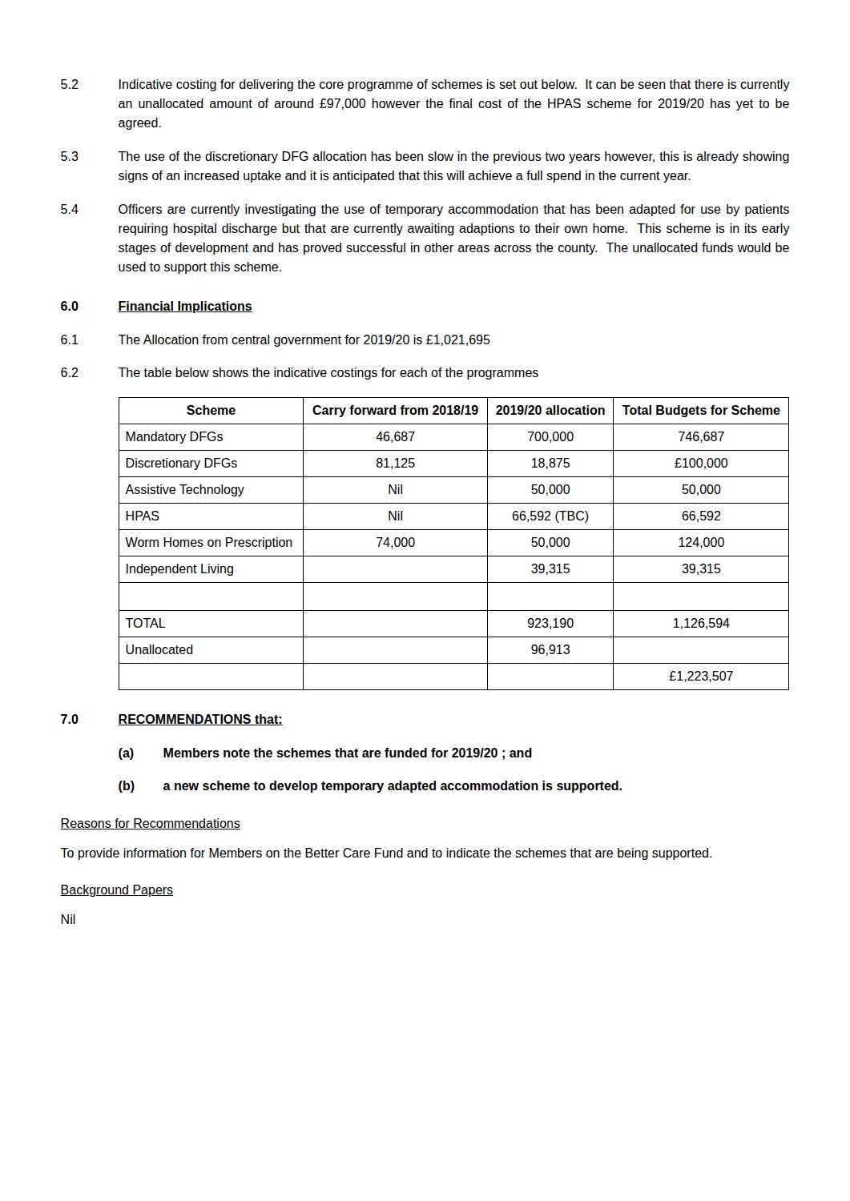5.2
Indicative costing for delivering the core programme of schemes is set out below. It can be seen that there is currently an unallocated amount of around £97,000 however the final cost of the HPAS scheme for 2019/20 has yet to be agreed.
5.3
The use of the discretionary DFG allocation has been slow in the previous two years however, this is already showing signs of an increased uptake and it is anticipated that this will achieve a full spend in the current year.
5.4
Officers are currently investigating the use of temporary accommodation that has been adapted for use by patients requiring hospital discharge but that are currently awaiting adaptions to their own home. This scheme is in its early stages of development and has proved successful in other areas across the county. The unallocated funds would be used to support this scheme.
6.0
Financial Implications
6.1
The Allocation from central government for 2019/20 is £1,021,695
6.2
The table below shows the indicative costings for each of the programmes
| Scheme | Carry forward from 2018/19 | 2019/20 allocation | Total Budgets for Scheme |
| --- | --- | --- | --- |
| Mandatory DFGs | 46,687 | 700,000 | 746,687 |
| Discretionary DFGs | 81,125 | 18,875 | £100,000 |
| Assistive Technology | Nil | 50,000 | 50,000 |
| HPAS | Nil | 66,592 (TBC) | 66,592 |
| Worm Homes on Prescription | 74,000 | 50,000 | 124,000 |
| Independent Living | | 39,315 | 39,315 |
| TOTAL | | 923,190 | 1,126,594 |
| Unallocated | | 96,913 | |
| | | | £1,223,507 |
7.0
RECOMMENDATIONS that:
(a)
Members note the schemes that are funded for 2019/20 ; and
(b)
a new scheme to develop temporary adapted accommodation is supported.
Reasons for Recommendations
To provide information for Members on the Better Care Fund and to indicate the schemes that are being supported.
Background Papers
Nil